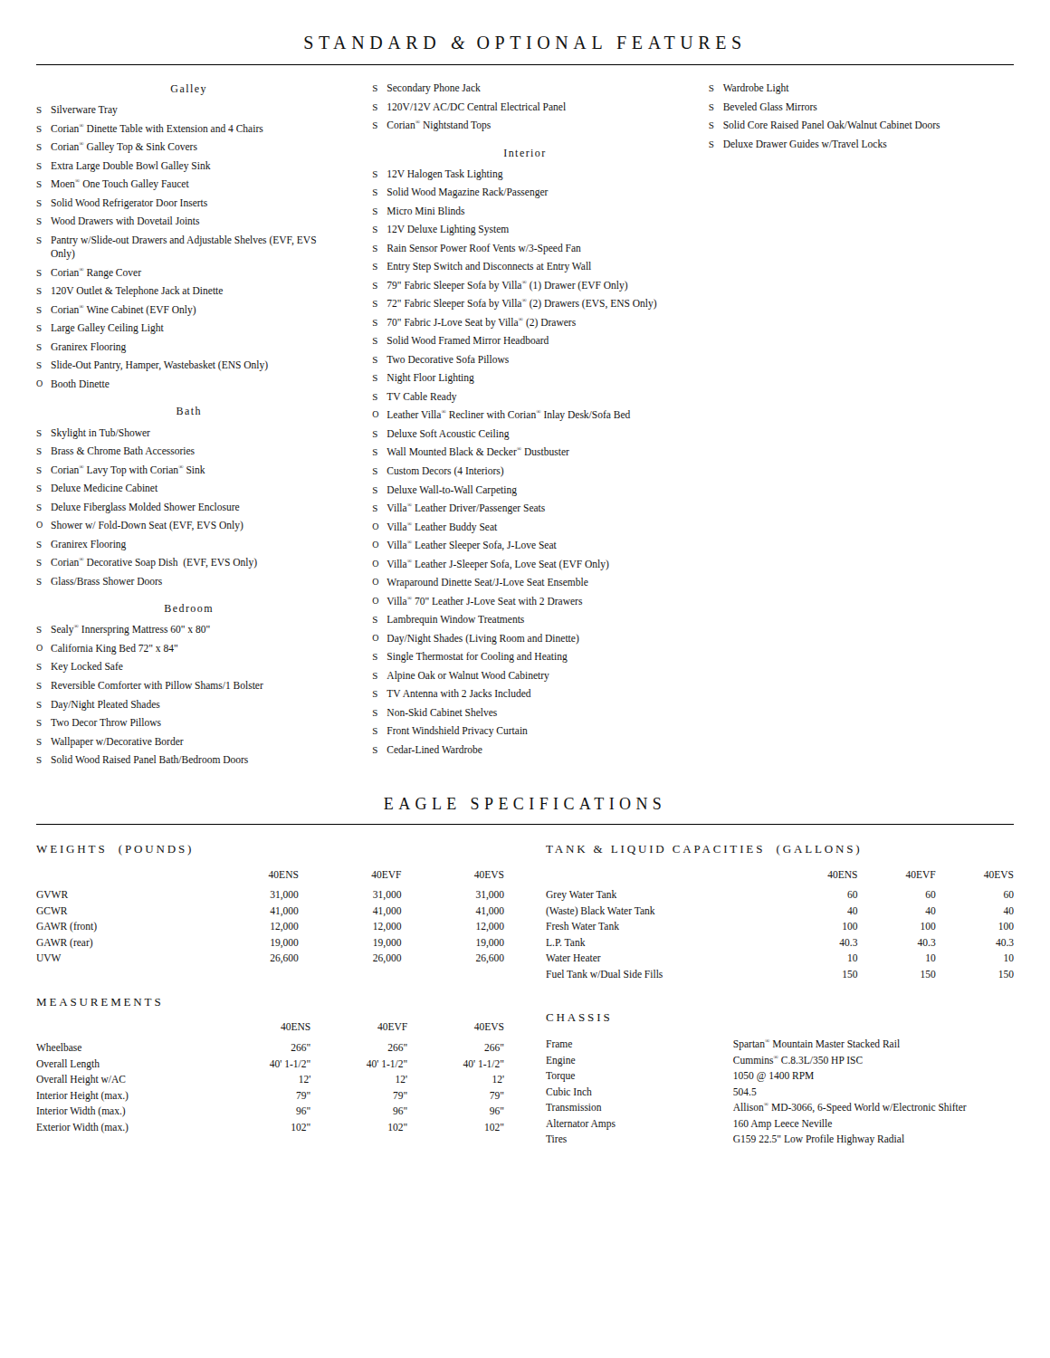Standard & Optional Features
Galley
SSilverware Tray
SCorian® Dinette Table with Extension and 4 Chairs
SCorian® Galley Top & Sink Covers
SExtra Large Double Bowl Galley Sink
SMoen® One Touch Galley Faucet
SSolid Wood Refrigerator Door Inserts
SWood Drawers with Dovetail Joints
SPantry w/Slide-out Drawers and Adjustable Shelves (EVF, EVS Only)
SCorian® Range Cover
S120V Outlet & Telephone Jack at Dinette
SCorian® Wine Cabinet (EVF Only)
SLarge Galley Ceiling Light
SGranirex Flooring
SSlide-Out Pantry, Hamper, Wastebasket (ENS Only)
OBooth Dinette
Bath
SSkylight in Tub/Shower
SBrass & Chrome Bath Accessories
SCorian® Lavy Top with Corian® Sink
SDeluxe Medicine Cabinet
SDeluxe Fiberglass Molded Shower Enclosure
OShower w/ Fold-Down Seat (EVF, EVS Only)
SGranirex Flooring
SCorian® Decorative Soap Dish (EVF, EVS Only)
SGlass/Brass Shower Doors
Bedroom
SSealy® Innerspring Mattress 60" x 80"
OCalifornia King Bed 72" x 84"
SKey Locked Safe
SReversible Comforter with Pillow Shams/1 Bolster
SDay/Night Pleated Shades
STwo Decor Throw Pillows
SWallpaper w/Decorative Border
SSolid Wood Raised Panel Bath/Bedroom Doors
SSecondary Phone Jack
S120V/12V AC/DC Central Electrical Panel
SCorian® Nightstand Tops
Interior
S12V Halogen Task Lighting
SSolid Wood Magazine Rack/Passenger
SMicro Mini Blinds
S12V Deluxe Lighting System
SRain Sensor Power Roof Vents w/3-Speed Fan
SEntry Step Switch and Disconnects at Entry Wall
S79" Fabric Sleeper Sofa by Villa® (1) Drawer (EVF Only)
S72" Fabric Sleeper Sofa by Villa® (2) Drawers (EVS, ENS Only)
S70" Fabric J-Love Seat by Villa® (2) Drawers
SSolid Wood Framed Mirror Headboard
STwo Decorative Sofa Pillows
SNight Floor Lighting
STV Cable Ready
OLeather Villa® Recliner with Corian® Inlay Desk/Sofa Bed
SDeluxe Soft Acoustic Ceiling
SWall Mounted Black & Decker® Dustbuster
SCustom Decors (4 Interiors)
SDeluxe Wall-to-Wall Carpeting
SVilla® Leather Driver/Passenger Seats
OVilla® Leather Buddy Seat
OVilla® Leather Sleeper Sofa, J-Love Seat
OVilla® Leather J-Sleeper Sofa, Love Seat (EVF Only)
OWraparound Dinette Seat/J-Love Seat Ensemble
OVilla® 70" Leather J-Love Seat with 2 Drawers
SLambrequin Window Treatments
ODay/Night Shades (Living Room and Dinette)
SSingle Thermostat for Cooling and Heating
SAlpine Oak or Walnut Wood Cabinetry
STV Antenna with 2 Jacks Included
SNon-Skid Cabinet Shelves
SFront Windshield Privacy Curtain
SCedar-Lined Wardrobe
SWardrobe Light
SBeveled Glass Mirrors
SSolid Core Raised Panel Oak/Walnut Cabinet Doors
SDeluxe Drawer Guides w/Travel Locks
Eagle Specifications
Weights (Pounds)
| | 40ENS | 40EVF | 40EVS |
| --- | --- | --- | --- |
| GVWR | 31,000 | 31,000 | 31,000 |
| GCWR | 41,000 | 41,000 | 41,000 |
| GAWR (front) | 12,000 | 12,000 | 12,000 |
| GAWR (rear) | 19,000 | 19,000 | 19,000 |
| UVW | 26,600 | 26,000 | 26,600 |
Measurements
| | 40ENS | 40EVF | 40EVS |
| --- | --- | --- | --- |
| Wheelbase | 266" | 266" | 266" |
| Overall Length | 40' 1-1/2" | 40' 1-1/2" | 40' 1-1/2" |
| Overall Height w/AC | 12' | 12' | 12' |
| Interior Height (max.) | 79" | 79" | 79" |
| Interior Width (max.) | 96" | 96" | 96" |
| Exterior Width (max.) | 102" | 102" | 102" |
Tank & Liquid Capacities (Gallons)
| | 40ENS | 40EVF | 40EVS |
| --- | --- | --- | --- |
| Grey Water Tank | 60 | 60 | 60 |
| (Waste) Black Water Tank | 40 | 40 | 40 |
| Fresh Water Tank | 100 | 100 | 100 |
| L.P. Tank | 40.3 | 40.3 | 40.3 |
| Water Heater | 10 | 10 | 10 |
| Fuel Tank w/Dual Side Fills | 150 | 150 | 150 |
Chassis
| Frame | Spartan ® Mountain Master Stacked Rail |
| Engine | Cummins ® C.8.3L/350 HP ISC |
| Torque | 1050 @ 1400 RPM |
| Cubic Inch | 504.5 |
| Transmission | Allison ® MD-3066, 6-Speed World w/Electronic Shifter |
| Alternator Amps | 160 Amp Leece Neville |
| Tires | G159 22.5" Low Profile Highway Radial |